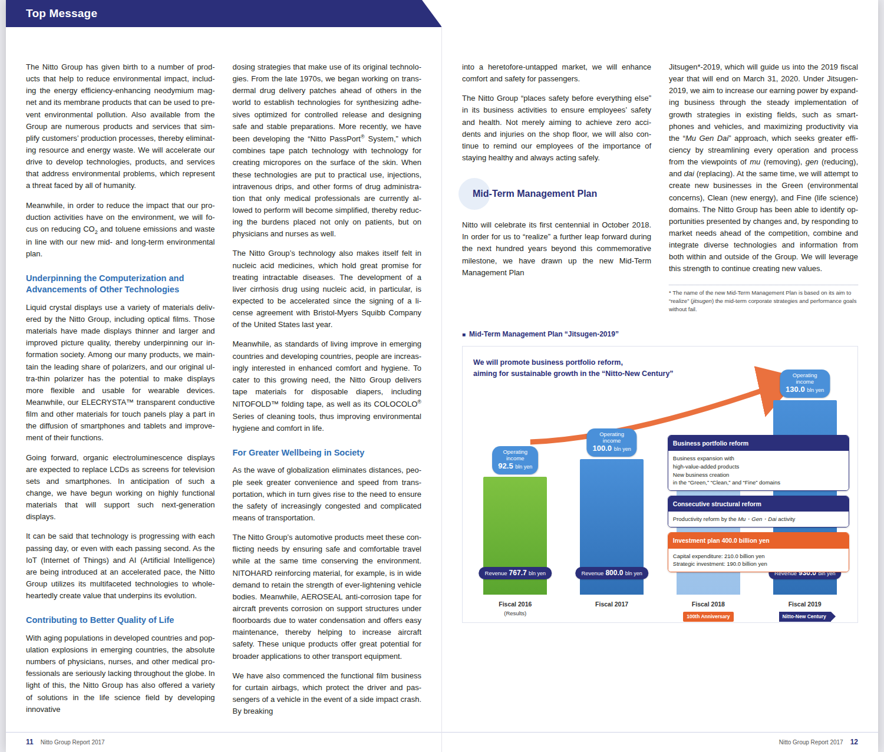Top Message
The Nitto Group has given birth to a number of products that help to reduce environmental impact, including the energy efficiency-enhancing neodymium magnet and its membrane products that can be used to prevent environmental pollution. Also available from the Group are numerous products and services that simplify customers’ production processes, thereby eliminating resource and energy waste. We will accelerate our drive to develop technologies, products, and services that address environmental problems, which represent a threat faced by all of humanity.
Meanwhile, in order to reduce the impact that our production activities have on the environment, we will focus on reducing CO2 and toluene emissions and waste in line with our new mid- and long-term environmental plan.
Underpinning the Computerization and Advancements of Other Technologies
Liquid crystal displays use a variety of materials delivered by the Nitto Group, including optical films. Those materials have made displays thinner and larger and improved picture quality, thereby underpinning our information society. Among our many products, we maintain the leading share of polarizers, and our original ultra-thin polarizer has the potential to make displays more flexible and usable for wearable devices. Meanwhile, our ELECRYSTA™ transparent conductive film and other materials for touch panels play a part in the diffusion of smartphones and tablets and improvement of their functions.
Going forward, organic electroluminescence displays are expected to replace LCDs as screens for television sets and smartphones. In anticipation of such a change, we have begun working on highly functional materials that will support such next-generation displays.
It can be said that technology is progressing with each passing day, or even with each passing second. As the IoT (Internet of Things) and AI (Artificial Intelligence) are being introduced at an accelerated pace, the Nitto Group utilizes its multifaceted technologies to wholeheartedly create value that underpins its evolution.
Contributing to Better Quality of Life
With aging populations in developed countries and population explosions in emerging countries, the absolute numbers of physicians, nurses, and other medical professionals are seriously lacking throughout the globe. In light of this, the Nitto Group has also offered a variety of solutions in the life science field by developing innovative
dosing strategies that make use of its original technologies. From the late 1970s, we began working on transdermal drug delivery patches ahead of others in the world to establish technologies for synthesizing adhesives optimized for controlled release and designing safe and stable preparations. More recently, we have been developing the “Nitto PassPort® System,” which combines tape patch technology with technology for creating micropores on the surface of the skin. When these technologies are put to practical use, injections, intravenous drips, and other forms of drug administration that only medical professionals are currently allowed to perform will become simplified, thereby reducing the burdens placed not only on patients, but on physicians and nurses as well.
The Nitto Group’s technology also makes itself felt in nucleic acid medicines, which hold great promise for treating intractable diseases. The development of a liver cirrhosis drug using nucleic acid, in particular, is expected to be accelerated since the signing of a license agreement with Bristol-Myers Squibb Company of the United States last year.
Meanwhile, as standards of living improve in emerging countries and developing countries, people are increasingly interested in enhanced comfort and hygiene. To cater to this growing need, the Nitto Group delivers tape materials for disposable diapers, including NITOFOLD™ folding tape, as well as its COLOCOLO® Series of cleaning tools, thus improving environmental hygiene and comfort in life.
For Greater Wellbeing in Society
As the wave of globalization eliminates distances, people seek greater convenience and speed from transportation, which in turn gives rise to the need to ensure the safety of increasingly congested and complicated means of transportation.
The Nitto Group’s automotive products meet these conflicting needs by ensuring safe and comfortable travel while at the same time conserving the environment. NITOHARD reinforcing material, for example, is in wide demand to retain the strength of ever-lightening vehicle bodies. Meanwhile, AEROSEAL anti-corrosion tape for aircraft prevents corrosion on support structures under floorboards due to water condensation and offers easy maintenance, thereby helping to increase aircraft safety. These unique products offer great potential for broader applications to other transport equipment.
We have also commenced the functional film business for curtain airbags, which protect the driver and passengers of a vehicle in the event of a side impact crash. By breaking
11 Nitto Group Report 2017
into a heretofore-untapped market, we will enhance comfort and safety for passengers.
The Nitto Group “places safety before everything else” in its business activities to ensure employees’ safety and health. Not merely aiming to achieve zero accidents and injuries on the shop floor, we will also continue to remind our employees of the importance of staying healthy and always acting safely.
Mid-Term Management Plan
Nitto will celebrate its first centennial in October 2018. In order for us to “realize” a further leap forward during the next hundred years beyond this commemorative milestone, we have drawn up the new Mid-Term Management Plan
Jitsugen*-2019, which will guide us into the 2019 fiscal year that will end on March 31, 2020. Under Jitsugen-2019, we aim to increase our earning power by expanding business through the steady implementation of growth strategies in existing fields, such as smartphones and vehicles, and maximizing productivity via the “Mu Gen Dai” approach, which seeks greater efficiency by streamlining every operation and process from the viewpoints of mu (removing), gen (reducing), and dai (replacing). At the same time, we will attempt to create new businesses in the Green (environmental concerns), Clean (new energy), and Fine (life science) domains. The Nitto Group has been able to identify opportunities presented by changes and, by responding to market needs ahead of the competition, combine and integrate diverse technologies and information from both within and outside of the Group. We will leverage this strength to continue creating new values.
* The name of the new Mid-Term Management Plan is based on its aim to “realize” (jitsugen) the mid-term corporate strategies and performance goals without fail.
Mid-Term Management Plan “Jitsugen-2019”
We will promote business portfolio reform,
aiming for sustainable growth in the “Nitto-New Century”
Operating
income92.5 bln yen
Revenue767.7 bln yen
Operating
income100.0 bln yen
Revenue800.0 bln yen
Operating
income130.0 bln yen
Revenue930.0 bln yen
Business portfolio reform
Business expansion with
high-value-added products
New business creation
in the “Green,” “Clean,” and “Fine” domains
Consecutive structural reform
Productivity reform by the Mu・Gen・Dai activity
Investment plan 400.0 billion yen
Capital expenditure: 210.0 billion yen
Strategic investment: 190.0 billion yen
Fiscal 2016(Results)
Fiscal 2017
Fiscal 2018100th Anniversary
Fiscal 2019Nitto-New Century
Nitto Group Report 2017 12